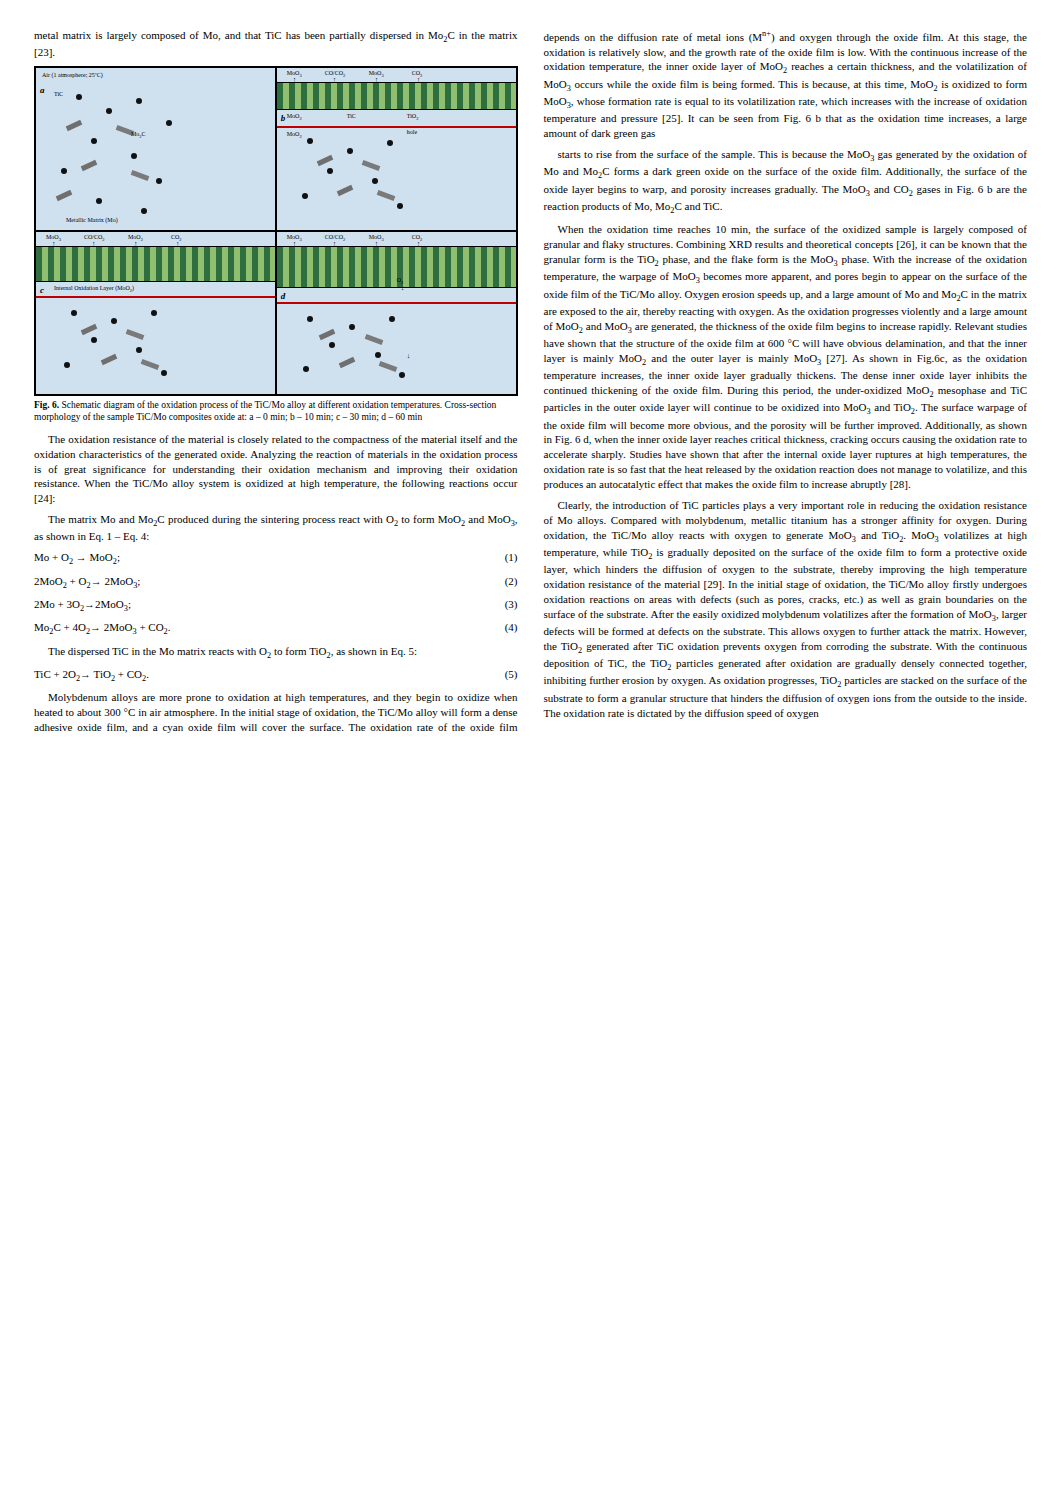metal matrix is largely composed of Mo, and that TiC has been partially dispersed in Mo2C in the matrix [23].
Air (1 atmosphere; 25ºC)
a
TiC
Mo2C
Metallic Matrix (Mo)
MoO3
CO/CO2
MoO3
CO2
↑
↑
↑
↑
b
MoO2
TiC
TiO2
hole
MoO2
MoO3
CO/CO2
MoO2
CO2
↑
↑
↑
↑
c
Internal Oxidation Layer (MoO2)
MoO3
CO/CO2
MoO3
CO2
↑
↑
↑
↑
d
O2
↓
↓
Fig. 6. Schematic diagram of the oxidation process of the TiC/Mo alloy at different oxidation temperatures. Cross-section morphology of the sample TiC/Mo composites oxide at: a – 0 min; b – 10 min; c – 30 min; d – 60 min
The oxidation resistance of the material is closely related to the compactness of the material itself and the oxidation characteristics of the generated oxide. Analyzing the reaction of materials in the oxidation process is of great significance for understanding their oxidation mechanism and improving their oxidation resistance. When the TiC/Mo alloy system is oxidized at high temperature, the following reactions occur [24]:
The matrix Mo and Mo2C produced during the sintering process react with O2 to form MoO2 and MoO3, as shown in Eq. 1 – Eq. 4:
Mo + O2 → MoO2;(1)
2MoO2 + O2→ 2MoO3;(2)
2Mo + 3O2→2MoO3;(3)
Mo2C + 4O2→ 2MoO3 + CO2.(4)
The dispersed TiC in the Mo matrix reacts with O2 to form TiO2, as shown in Eq. 5:
TiC + 2O2→ TiO2 + CO2.(5)
Molybdenum alloys are more prone to oxidation at high temperatures, and they begin to oxidize when heated to about 300 °C in air atmosphere. In the initial stage of oxidation, the TiC/Mo alloy will form a dense adhesive oxide film, and a cyan oxide film will cover the surface. The oxidation rate of the oxide film depends on the diffusion rate of metal ions (Mn+) and oxygen through the oxide film. At this stage, the oxidation is relatively slow, and the growth rate of the oxide film is low. With the continuous increase of the oxidation temperature, the inner oxide layer of MoO2 reaches a certain thickness, and the volatilization of MoO3 occurs while the oxide film is being formed. This is because, at this time, MoO2 is oxidized to form MoO3, whose formation rate is equal to its volatilization rate, which increases with the increase of oxidation temperature and pressure [25]. It can be seen from Fig. 6 b that as the oxidation time increases, a large amount of dark green gas
starts to rise from the surface of the sample. This is because the MoO3 gas generated by the oxidation of Mo and Mo2C forms a dark green oxide on the surface of the oxide film. Additionally, the surface of the oxide layer begins to warp, and porosity increases gradually. The MoO3 and CO2 gases in Fig. 6 b are the reaction products of Mo, Mo2C and TiC.
When the oxidation time reaches 10 min, the surface of the oxidized sample is largely composed of granular and flaky structures. Combining XRD results and theoretical concepts [26], it can be known that the granular form is the TiO2 phase, and the flake form is the MoO3 phase. With the increase of the oxidation temperature, the warpage of MoO3 becomes more apparent, and pores begin to appear on the surface of the oxide film of the TiC/Mo alloy. Oxygen erosion speeds up, and a large amount of Mo and Mo2C in the matrix are exposed to the air, thereby reacting with oxygen. As the oxidation progresses violently and a large amount of MoO2 and MoO3 are generated, the thickness of the oxide film begins to increase rapidly. Relevant studies have shown that the structure of the oxide film at 600 °C will have obvious delamination, and that the inner layer is mainly MoO2 and the outer layer is mainly MoO3 [27]. As shown in Fig.6c, as the oxidation temperature increases, the inner oxide layer gradually thickens. The dense inner oxide layer inhibits the continued thickening of the oxide film. During this period, the under-oxidized MoO2 mesophase and TiC particles in the outer oxide layer will continue to be oxidized into MoO3 and TiO2. The surface warpage of the oxide film will become more obvious, and the porosity will be further improved. Additionally, as shown in Fig. 6 d, when the inner oxide layer reaches critical thickness, cracking occurs causing the oxidation rate to accelerate sharply. Studies have shown that after the internal oxide layer ruptures at high temperatures, the oxidation rate is so fast that the heat released by the oxidation reaction does not manage to volatilize, and this produces an autocatalytic effect that makes the oxide film to increase abruptly [28].
Clearly, the introduction of TiC particles plays a very important role in reducing the oxidation resistance of Mo alloys. Compared with molybdenum, metallic titanium has a stronger affinity for oxygen. During oxidation, the TiC/Mo alloy reacts with oxygen to generate MoO3 and TiO2. MoO3 volatilizes at high temperature, while TiO2 is gradually deposited on the surface of the oxide film to form a protective oxide layer, which hinders the diffusion of oxygen to the substrate, thereby improving the high temperature oxidation resistance of the material [29]. In the initial stage of oxidation, the TiC/Mo alloy firstly undergoes oxidation reactions on areas with defects (such as pores, cracks, etc.) as well as grain boundaries on the surface of the substrate. After the easily oxidized molybdenum volatilizes after the formation of MoO3, larger defects will be formed at defects on the substrate. This allows oxygen to further attack the matrix. However, the TiO2 generated after TiC oxidation prevents oxygen from corroding the substrate. With the continuous deposition of TiC, the TiO2 particles generated after oxidation are gradually densely connected together, inhibiting further erosion by oxygen. As oxidation progresses, TiO2 particles are stacked on the surface of the substrate to form a granular structure that hinders the diffusion of oxygen ions from the outside to the inside. The oxidation rate is dictated by the diffusion speed of oxygen